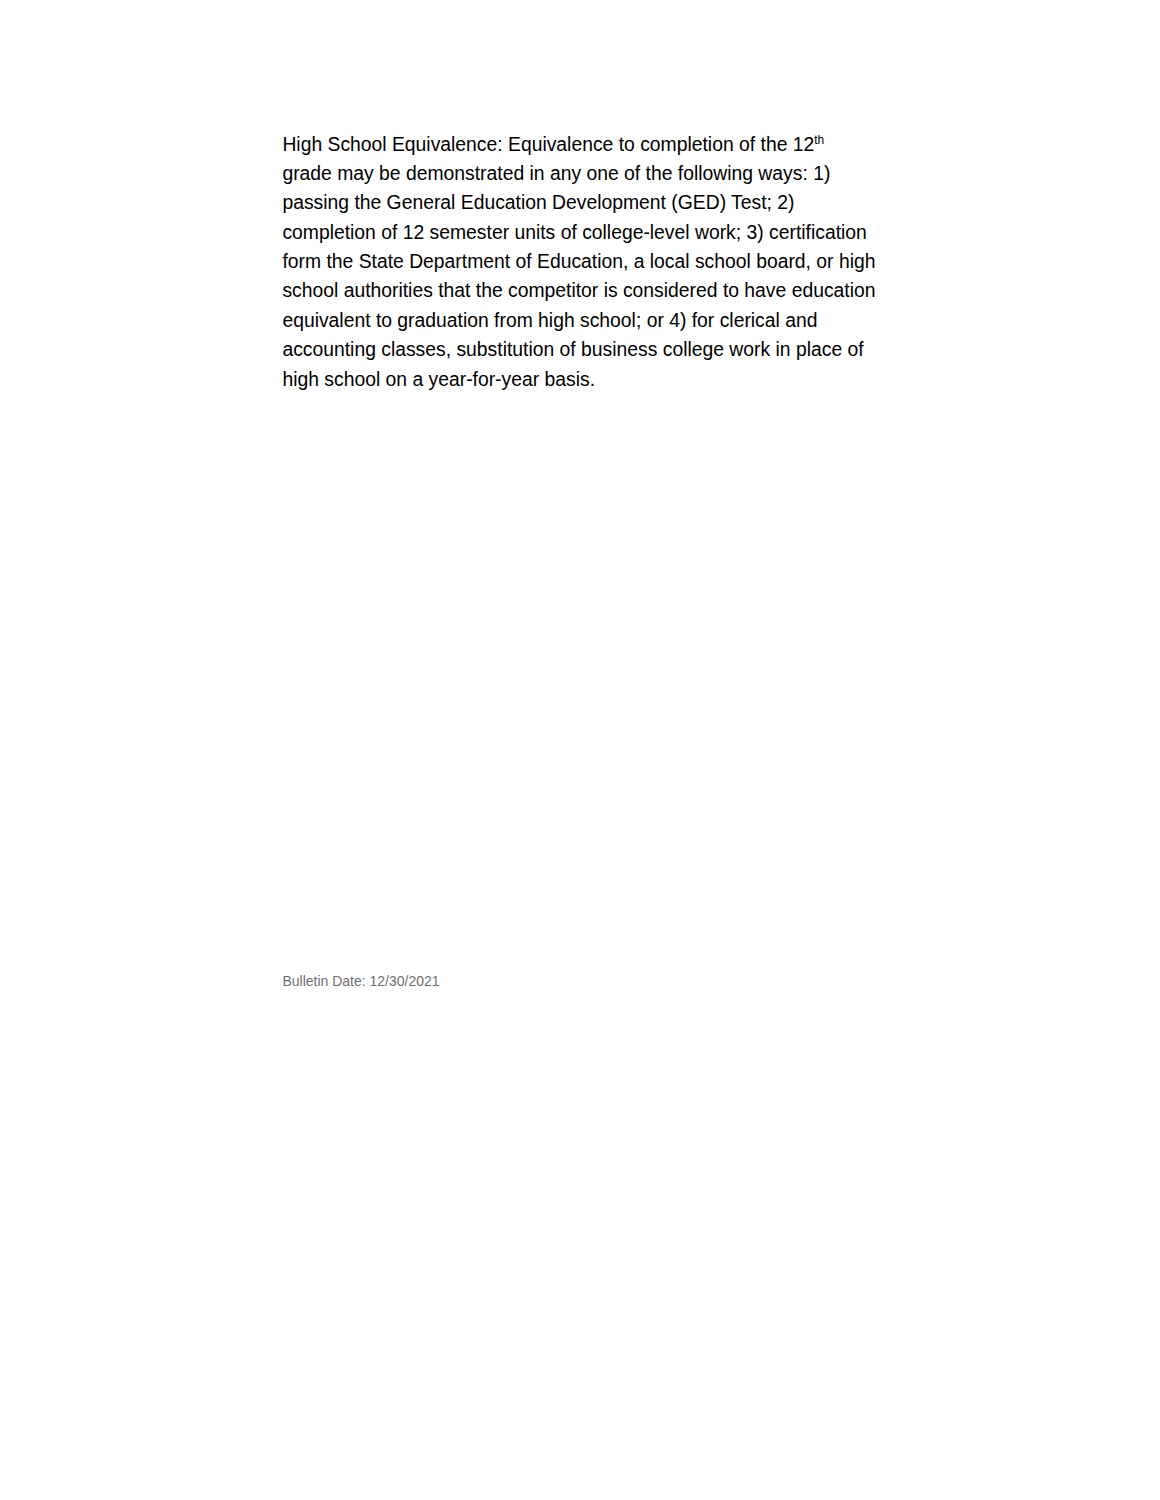High School Equivalence: Equivalence to completion of the 12th grade may be demonstrated in any one of the following ways: 1) passing the General Education Development (GED) Test; 2) completion of 12 semester units of college-level work; 3) certification form the State Department of Education, a local school board, or high school authorities that the competitor is considered to have education equivalent to graduation from high school; or 4) for clerical and accounting classes, substitution of business college work in place of high school on a year-for-year basis.
Bulletin Date: 12/30/2021